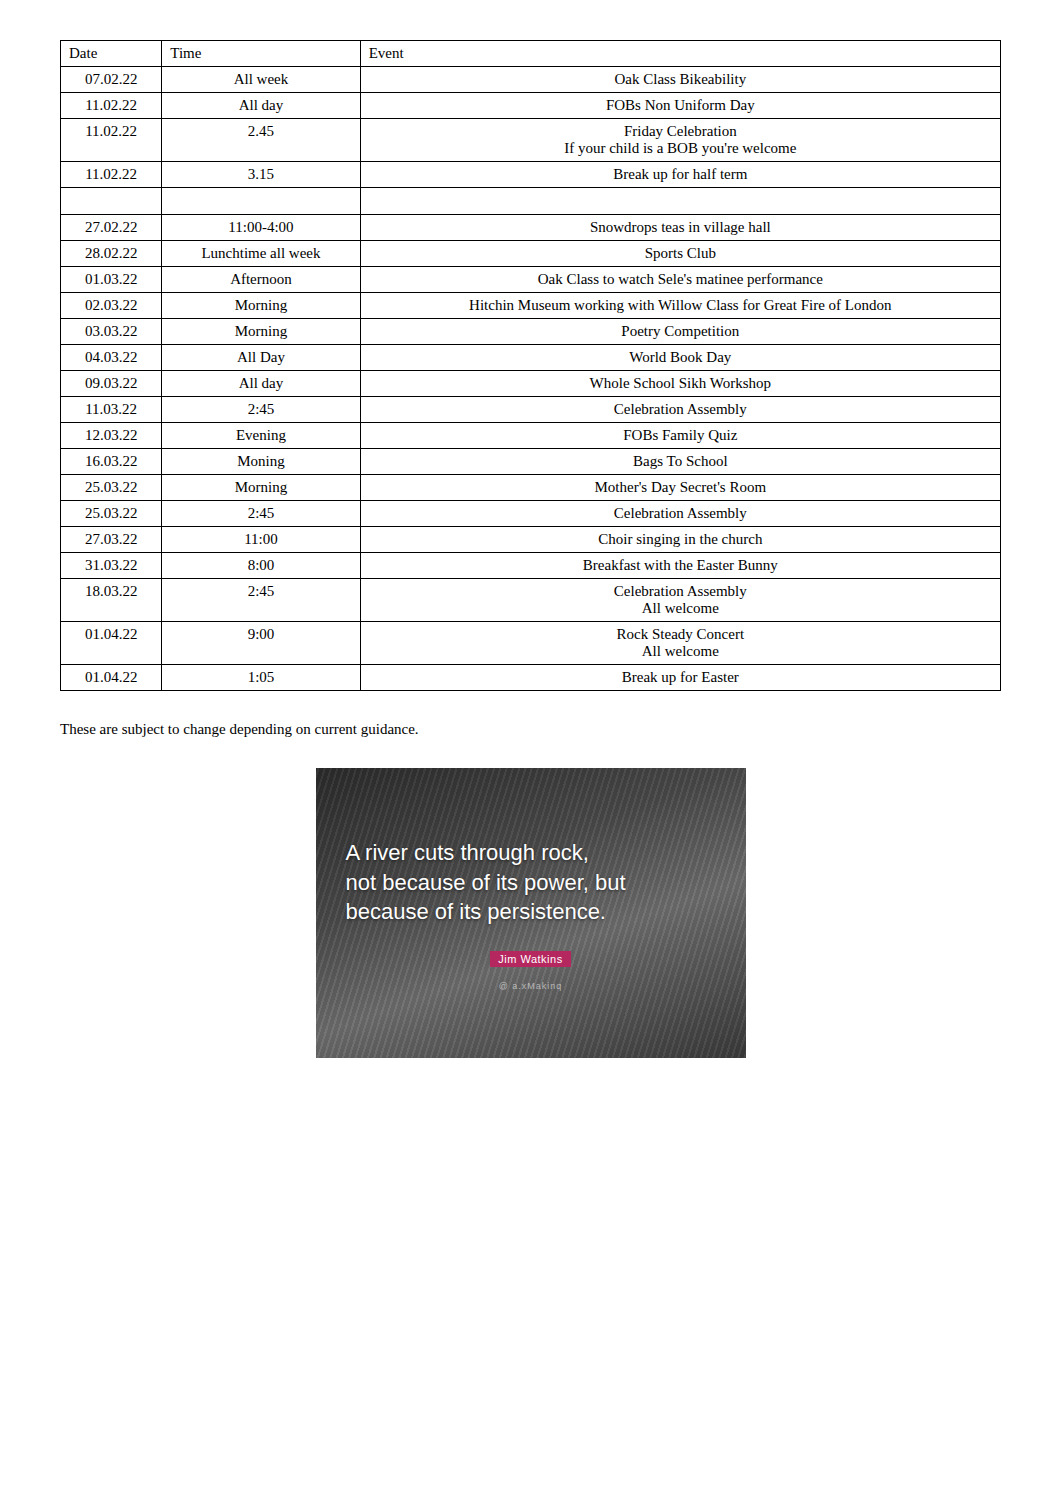| Date | Time | Event |
| --- | --- | --- |
| 07.02.22 | All week | Oak Class Bikeability |
| 11.02.22 | All day | FOBs Non Uniform Day |
| 11.02.22 | 2.45 | Friday Celebration If your child is a BOB you're welcome |
| 11.02.22 | 3.15 | Break up for half term |
| 27.02.22 | 11:00-4:00 | Snowdrops teas in village hall |
| 28.02.22 | Lunchtime all week | Sports Club |
| 01.03.22 | Afternoon | Oak Class to watch Sele's matinee performance |
| 02.03.22 | Morning | Hitchin Museum working with Willow Class for Great Fire of London |
| 03.03.22 | Morning | Poetry Competition |
| 04.03.22 | All Day | World Book Day |
| 09.03.22 | All day | Whole School Sikh Workshop |
| 11.03.22 | 2:45 | Celebration Assembly |
| 12.03.22 | Evening | FOBs Family Quiz |
| 16.03.22 | Moning | Bags To School |
| 25.03.22 | Morning | Mother's Day Secret's Room |
| 25.03.22 | 2:45 | Celebration Assembly |
| 27.03.22 | 11:00 | Choir singing in the church |
| 31.03.22 | 8:00 | Breakfast with the Easter Bunny |
| 18.03.22 | 2:45 | Celebration Assembly All welcome |
| 01.04.22 | 9:00 | Rock Steady Concert All welcome |
| 01.04.22 | 1:05 | Break up for Easter |
These are subject to change depending on current guidance.
A river cuts through rock,
not because of its power, but
because of its persistence.
Jim Watkins
@ a.xMakinq